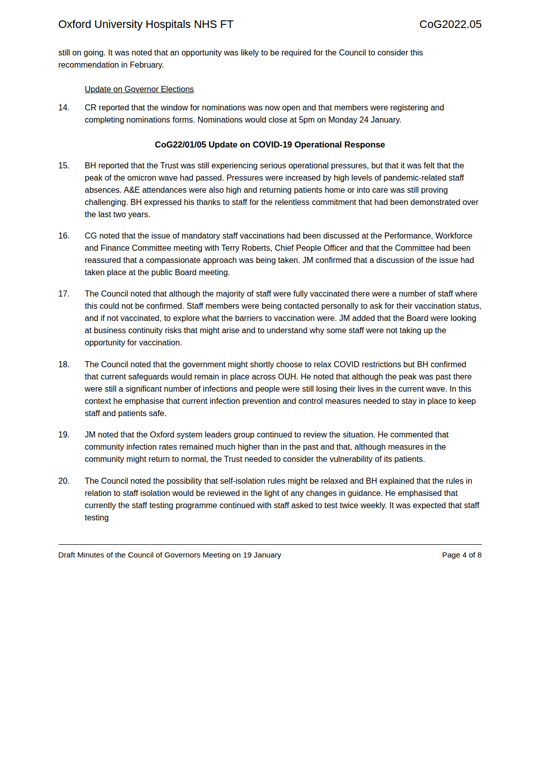Oxford University Hospitals NHS FT
CoG2022.05
still on going. It was noted that an opportunity was likely to be required for the Council to consider this recommendation in February.
Update on Governor Elections
CR reported that the window for nominations was now open and that members were registering and completing nominations forms. Nominations would close at 5pm on Monday 24 January.
CoG22/01/05 Update on COVID-19 Operational Response
BH reported that the Trust was still experiencing serious operational pressures, but that it was felt that the peak of the omicron wave had passed. Pressures were increased by high levels of pandemic-related staff absences. A&E attendances were also high and returning patients home or into care was still proving challenging. BH expressed his thanks to staff for the relentless commitment that had been demonstrated over the last two years.
CG noted that the issue of mandatory staff vaccinations had been discussed at the Performance, Workforce and Finance Committee meeting with Terry Roberts, Chief People Officer and that the Committee had been reassured that a compassionate approach was being taken. JM confirmed that a discussion of the issue had taken place at the public Board meeting.
The Council noted that although the majority of staff were fully vaccinated there were a number of staff where this could not be confirmed. Staff members were being contacted personally to ask for their vaccination status, and if not vaccinated, to explore what the barriers to vaccination were. JM added that the Board were looking at business continuity risks that might arise and to understand why some staff were not taking up the opportunity for vaccination.
The Council noted that the government might shortly choose to relax COVID restrictions but BH confirmed that current safeguards would remain in place across OUH. He noted that although the peak was past there were still a significant number of infections and people were still losing their lives in the current wave. In this context he emphasise that current infection prevention and control measures needed to stay in place to keep staff and patients safe.
JM noted that the Oxford system leaders group continued to review the situation. He commented that community infection rates remained much higher than in the past and that, although measures in the community might return to normal, the Trust needed to consider the vulnerability of its patients.
The Council noted the possibility that self-isolation rules might be relaxed and BH explained that the rules in relation to staff isolation would be reviewed in the light of any changes in guidance. He emphasised that currently the staff testing programme continued with staff asked to test twice weekly. It was expected that staff testing
Draft Minutes of the Council of Governors Meeting on 19 January Page 4 of 8